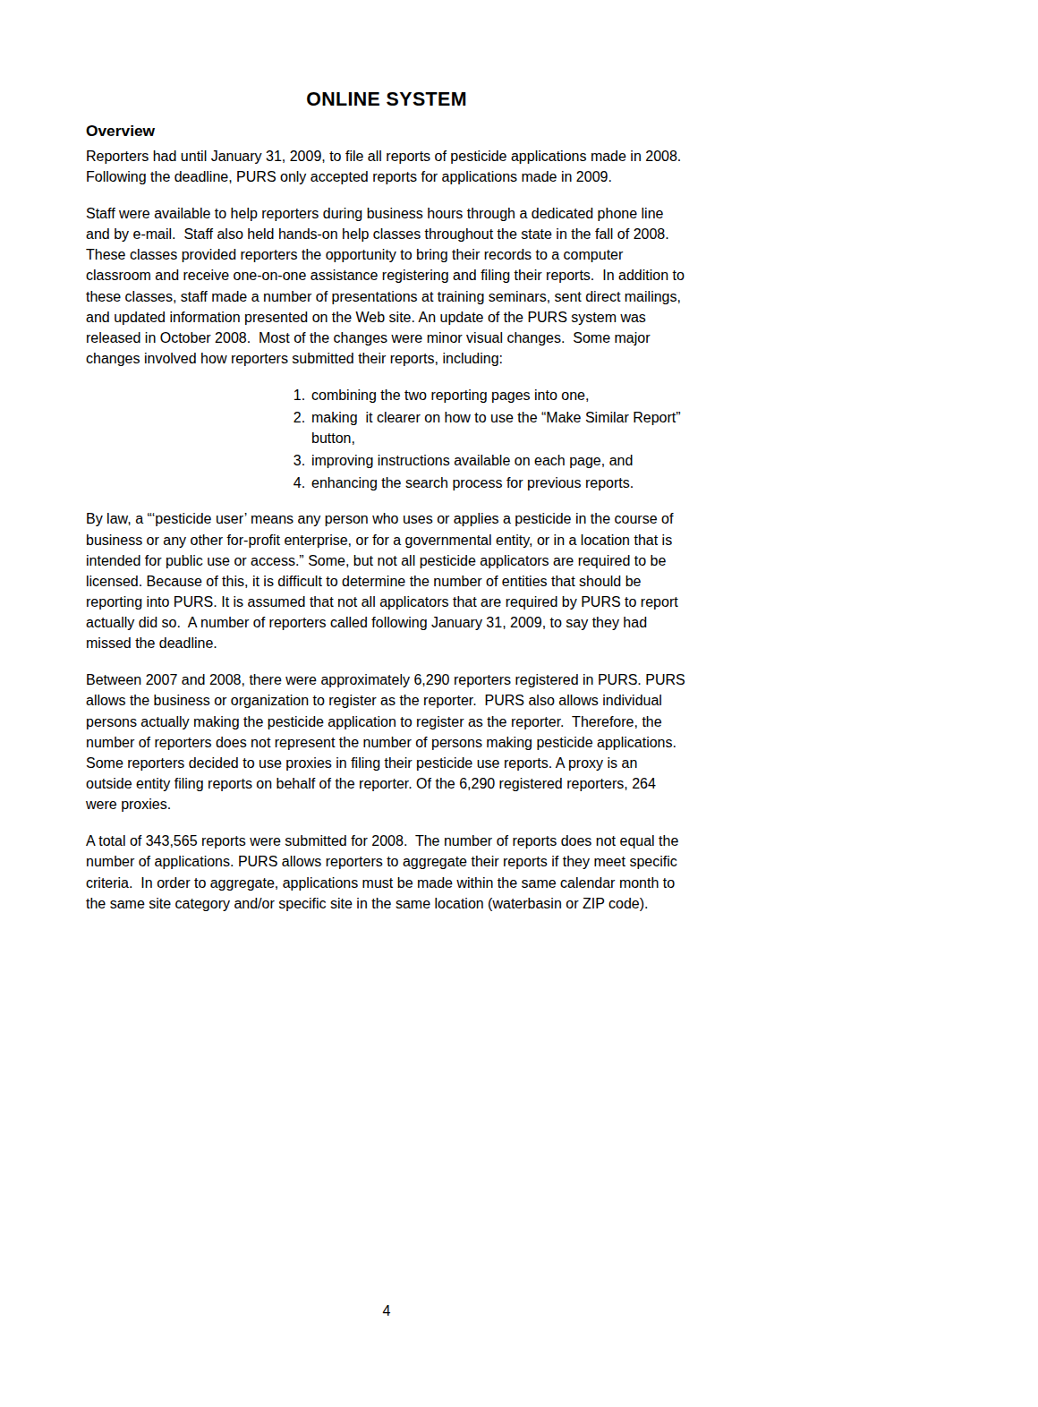ONLINE SYSTEM
Overview
Reporters had until January 31, 2009, to file all reports of pesticide applications made in 2008. Following the deadline, PURS only accepted reports for applications made in 2009.
Staff were available to help reporters during business hours through a dedicated phone line and by e-mail. Staff also held hands-on help classes throughout the state in the fall of 2008. These classes provided reporters the opportunity to bring their records to a computer classroom and receive one-on-one assistance registering and filing their reports. In addition to these classes, staff made a number of presentations at training seminars, sent direct mailings, and updated information presented on the Web site. An update of the PURS system was released in October 2008. Most of the changes were minor visual changes. Some major changes involved how reporters submitted their reports, including:
combining the two reporting pages into one,
making it clearer on how to use the “Make Similar Report” button,
improving instructions available on each page, and
enhancing the search process for previous reports.
By law, a “‘pesticide user’ means any person who uses or applies a pesticide in the course of business or any other for-profit enterprise, or for a governmental entity, or in a location that is intended for public use or access.” Some, but not all pesticide applicators are required to be licensed. Because of this, it is difficult to determine the number of entities that should be reporting into PURS. It is assumed that not all applicators that are required by PURS to report actually did so. A number of reporters called following January 31, 2009, to say they had missed the deadline.
Between 2007 and 2008, there were approximately 6,290 reporters registered in PURS. PURS allows the business or organization to register as the reporter. PURS also allows individual persons actually making the pesticide application to register as the reporter. Therefore, the number of reporters does not represent the number of persons making pesticide applications. Some reporters decided to use proxies in filing their pesticide use reports. A proxy is an outside entity filing reports on behalf of the reporter. Of the 6,290 registered reporters, 264 were proxies.
A total of 343,565 reports were submitted for 2008. The number of reports does not equal the number of applications. PURS allows reporters to aggregate their reports if they meet specific criteria. In order to aggregate, applications must be made within the same calendar month to the same site category and/or specific site in the same location (waterbasin or ZIP code).
4